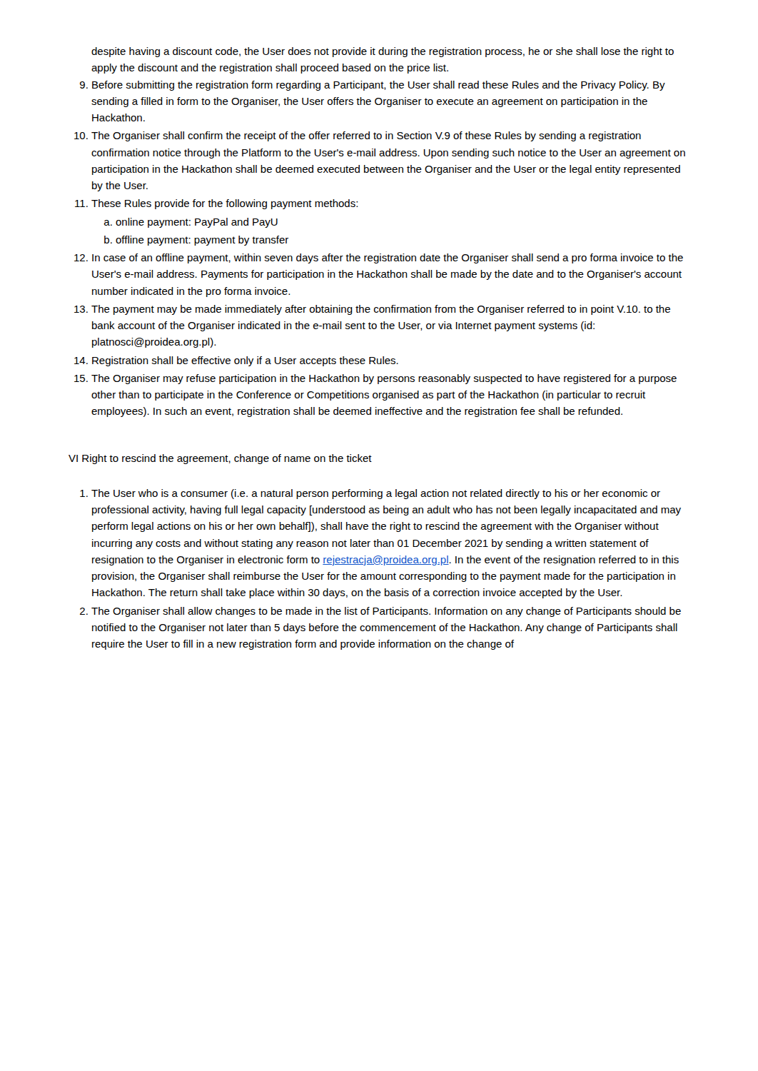despite having a discount code, the User does not provide it during the registration process, he or she shall lose the right to apply the discount and the registration shall proceed based on the price list.
Before submitting the registration form regarding a Participant, the User shall read these Rules and the Privacy Policy. By sending a filled in form to the Organiser, the User offers the Organiser to execute an agreement on participation in the Hackathon.
The Organiser shall confirm the receipt of the offer referred to in Section V.9 of these Rules by sending a registration confirmation notice through the Platform to the User's e-mail address. Upon sending such notice to the User an agreement on participation in the Hackathon shall be deemed executed between the Organiser and the User or the legal entity represented by the User.
These Rules provide for the following payment methods:
online payment: PayPal and PayU
offline payment: payment by transfer
In case of an offline payment, within seven days after the registration date the Organiser shall send a pro forma invoice to the User's e-mail address. Payments for participation in the Hackathon shall be made by the date and to the Organiser's account number indicated in the pro forma invoice.
The payment may be made immediately after obtaining the confirmation from the Organiser referred to in point V.10. to the bank account of the Organiser indicated in the e-mail sent to the User, or via Internet payment systems (id: platnosci@proidea.org.pl).
Registration shall be effective only if a User accepts these Rules.
The Organiser may refuse participation in the Hackathon by persons reasonably suspected to have registered for a purpose other than to participate in the Conference or Competitions organised as part of the Hackathon (in particular to recruit employees). In such an event, registration shall be deemed ineffective and the registration fee shall be refunded.
VI Right to rescind the agreement, change of name on the ticket
The User who is a consumer (i.e. a natural person performing a legal action not related directly to his or her economic or professional activity, having full legal capacity [understood as being an adult who has not been legally incapacitated and may perform legal actions on his or her own behalf]), shall have the right to rescind the agreement with the Organiser without incurring any costs and without stating any reason not later than 01 December 2021 by sending a written statement of resignation to the Organiser in electronic form to rejestracja@proidea.org.pl. In the event of the resignation referred to in this provision, the Organiser shall reimburse the User for the amount corresponding to the payment made for the participation in Hackathon. The return shall take place within 30 days, on the basis of a correction invoice accepted by the User.
The Organiser shall allow changes to be made in the list of Participants. Information on any change of Participants should be notified to the Organiser not later than 5 days before the commencement of the Hackathon. Any change of Participants shall require the User to fill in a new registration form and provide information on the change of